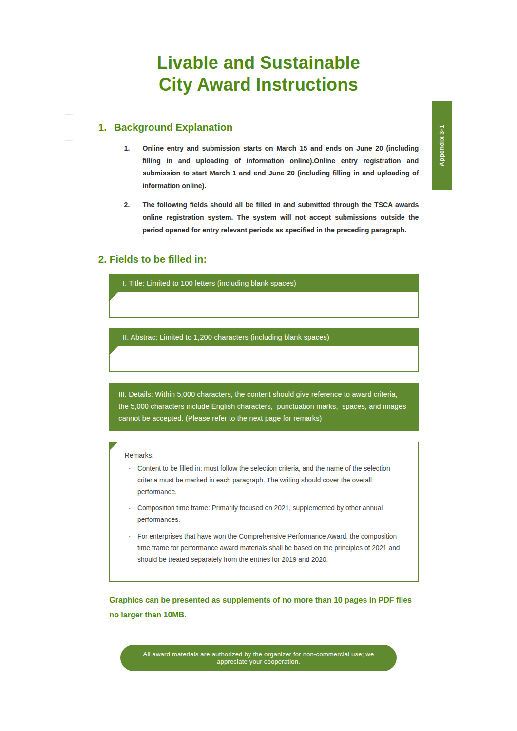Appendix 3-1
Livable and Sustainable
City Award Instructions
1. Background Explanation
Online entry and submission starts on March 15 and ends on June 20 (including filling in and uploading of information online).Online entry registration and submission to start March 1 and end June 20 (including filling in and uploading of information online).
The following fields should all be filled in and submitted through the TSCA awards online registration system. The system will not accept submissions outside the period opened for entry relevant periods as specified in the preceding paragraph.
2. Fields to be filled in:
I. Title: Limited to 100 letters (including blank spaces)
II. Abstrac: Limited to 1,200 characters (including blank spaces)
III. Details: Within 5,000 characters, the content should give reference to award criteria, the 5,000 characters include English characters, punctuation marks, spaces, and images cannot be accepted. (Please refer to the next page for remarks)
Remarks:
Content to be filled in: must follow the selection criteria, and the name of the selection criteria must be marked in each paragraph. The writing should cover the overall performance.
Composition time frame: Primarily focused on 2021, supplemented by other annual performances.
For enterprises that have won the Comprehensive Performance Award, the composition time frame for performance award materials shall be based on the principles of 2021 and should be treated separately from the entries for 2019 and 2020.
Graphics can be presented as supplements of no more than 10 pages in PDF files no larger than 10MB.
All award materials are authorized by the organizer for non-commercial use; we appreciate your cooperation.